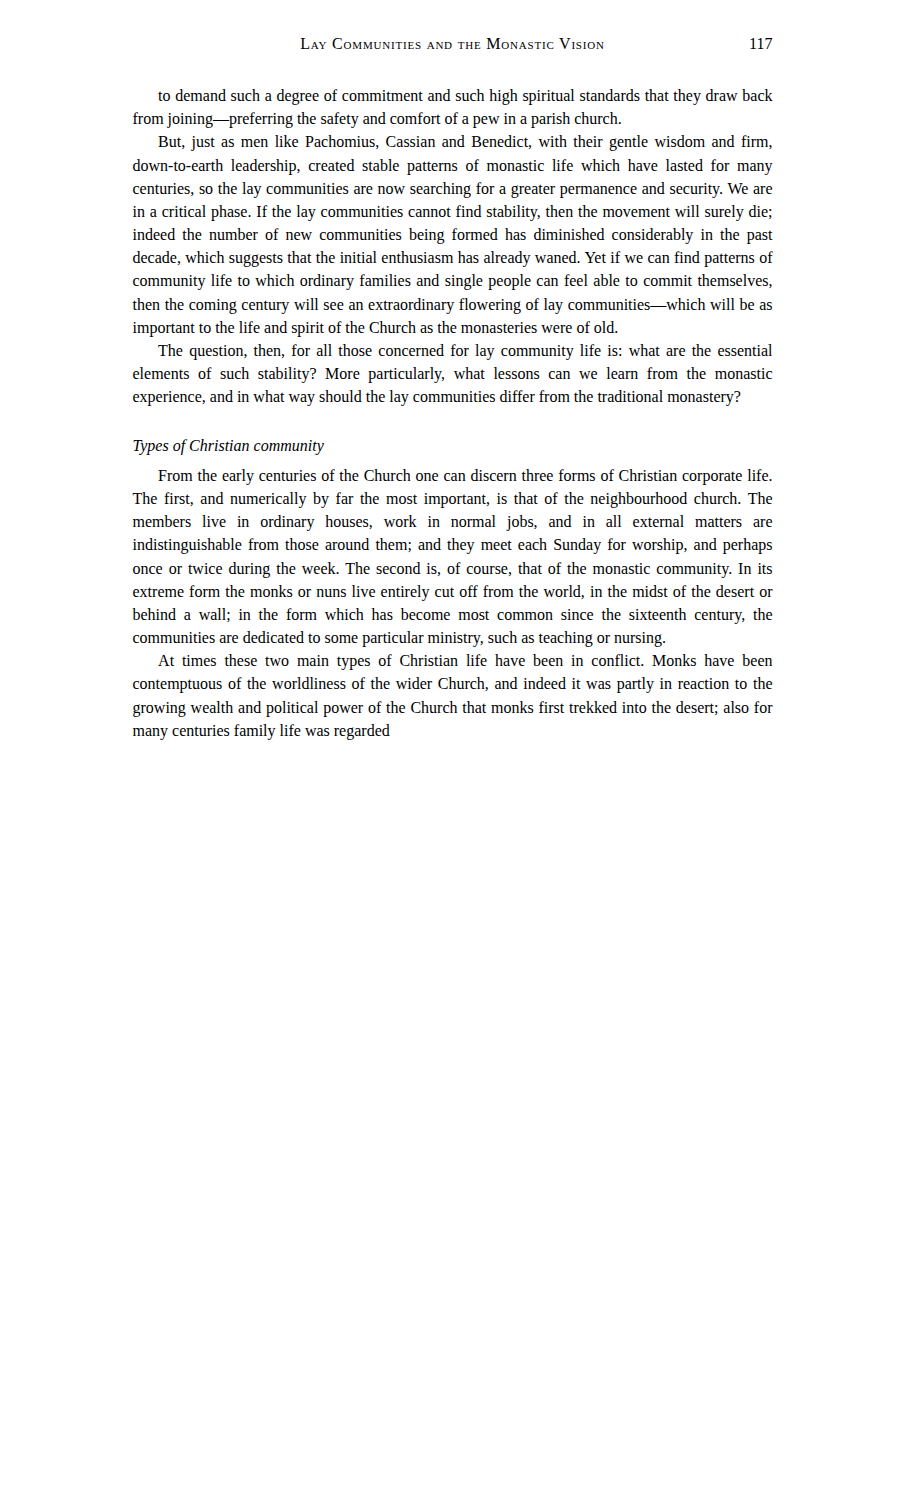Lay Communities and the Monastic Vision 117
to demand such a degree of commitment and such high spiritual standards that they draw back from joining—preferring the safety and comfort of a pew in a parish church.
But, just as men like Pachomius, Cassian and Benedict, with their gentle wisdom and firm, down-to-earth leadership, created stable patterns of monastic life which have lasted for many centuries, so the lay communities are now searching for a greater permanence and security. We are in a critical phase. If the lay communities cannot find stability, then the movement will surely die; indeed the number of new communities being formed has diminished considerably in the past decade, which suggests that the initial enthusiasm has already waned. Yet if we can find patterns of community life to which ordinary families and single people can feel able to commit themselves, then the coming century will see an extraordinary flowering of lay communities—which will be as important to the life and spirit of the Church as the monasteries were of old.
The question, then, for all those concerned for lay community life is: what are the essential elements of such stability? More particularly, what lessons can we learn from the monastic experience, and in what way should the lay communities differ from the traditional monastery?
Types of Christian community
From the early centuries of the Church one can discern three forms of Christian corporate life. The first, and numerically by far the most important, is that of the neighbourhood church. The members live in ordinary houses, work in normal jobs, and in all external matters are indistinguishable from those around them; and they meet each Sunday for worship, and perhaps once or twice during the week. The second is, of course, that of the monastic community. In its extreme form the monks or nuns live entirely cut off from the world, in the midst of the desert or behind a wall; in the form which has become most common since the sixteenth century, the communities are dedicated to some particular ministry, such as teaching or nursing.
At times these two main types of Christian life have been in conflict. Monks have been contemptuous of the worldliness of the wider Church, and indeed it was partly in reaction to the growing wealth and political power of the Church that monks first trekked into the desert; also for many centuries family life was regarded